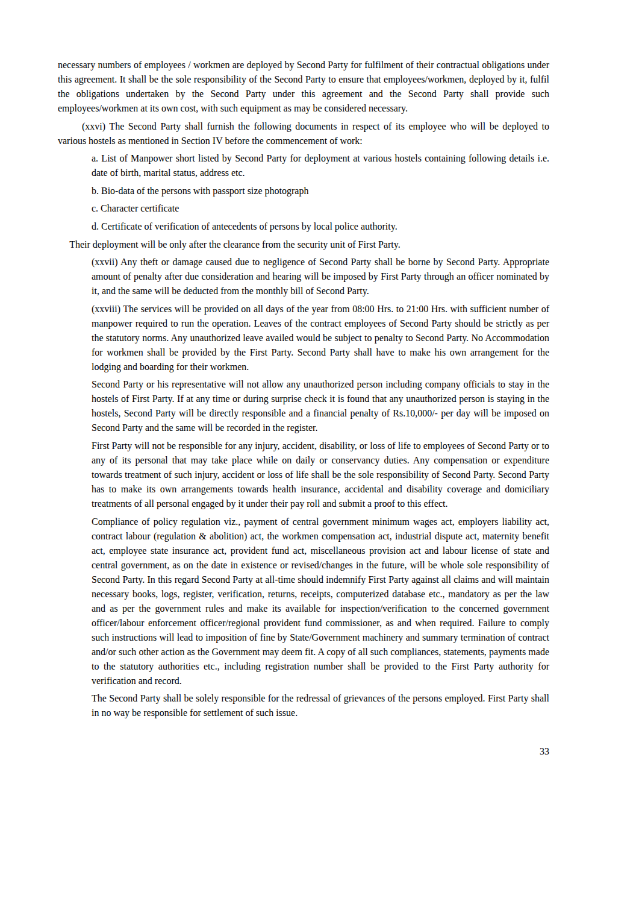necessary numbers of employees / workmen are deployed by Second Party for fulfilment of their contractual obligations under this agreement. It shall be the sole responsibility of the Second Party to ensure that employees/workmen, deployed by it, fulfil the obligations undertaken by the Second Party under this agreement and the Second Party shall provide such employees/workmen at its own cost, with such equipment as may be considered necessary.
(xxvi) The Second Party shall furnish the following documents in respect of its employee who will be deployed to various hostels as mentioned in Section IV before the commencement of work:
a. List of Manpower short listed by Second Party for deployment at various hostels containing following details i.e. date of birth, marital status, address etc.
b. Bio-data of the persons with passport size photograph
c. Character certificate
d. Certificate of verification of antecedents of persons by local police authority.
Their deployment will be only after the clearance from the security unit of First Party.
(xxvii) Any theft or damage caused due to negligence of Second Party shall be borne by Second Party. Appropriate amount of penalty after due consideration and hearing will be imposed by First Party through an officer nominated by it, and the same will be deducted from the monthly bill of Second Party.
(xxviii) The services will be provided on all days of the year from 08:00 Hrs. to 21:00 Hrs. with sufficient number of manpower required to run the operation. Leaves of the contract employees of Second Party should be strictly as per the statutory norms. Any unauthorized leave availed would be subject to penalty to Second Party. No Accommodation for workmen shall be provided by the First Party. Second Party shall have to make his own arrangement for the lodging and boarding for their workmen.
Second Party or his representative will not allow any unauthorized person including company officials to stay in the hostels of First Party. If at any time or during surprise check it is found that any unauthorized person is staying in the hostels, Second Party will be directly responsible and a financial penalty of Rs.10,000/- per day will be imposed on Second Party and the same will be recorded in the register.
First Party will not be responsible for any injury, accident, disability, or loss of life to employees of Second Party or to any of its personal that may take place while on daily or conservancy duties. Any compensation or expenditure towards treatment of such injury, accident or loss of life shall be the sole responsibility of Second Party. Second Party has to make its own arrangements towards health insurance, accidental and disability coverage and domiciliary treatments of all personal engaged by it under their pay roll and submit a proof to this effect.
Compliance of policy regulation viz., payment of central government minimum wages act, employers liability act, contract labour (regulation & abolition) act, the workmen compensation act, industrial dispute act, maternity benefit act, employee state insurance act, provident fund act, miscellaneous provision act and labour license of state and central government, as on the date in existence or revised/changes in the future, will be whole sole responsibility of Second Party. In this regard Second Party at all-time should indemnify First Party against all claims and will maintain necessary books, logs, register, verification, returns, receipts, computerized database etc., mandatory as per the law and as per the government rules and make its available for inspection/verification to the concerned government officer/labour enforcement officer/regional provident fund commissioner, as and when required. Failure to comply such instructions will lead to imposition of fine by State/Government machinery and summary termination of contract and/or such other action as the Government may deem fit. A copy of all such compliances, statements, payments made to the statutory authorities etc., including registration number shall be provided to the First Party authority for verification and record.
The Second Party shall be solely responsible for the redressal of grievances of the persons employed. First Party shall in no way be responsible for settlement of such issue.
33